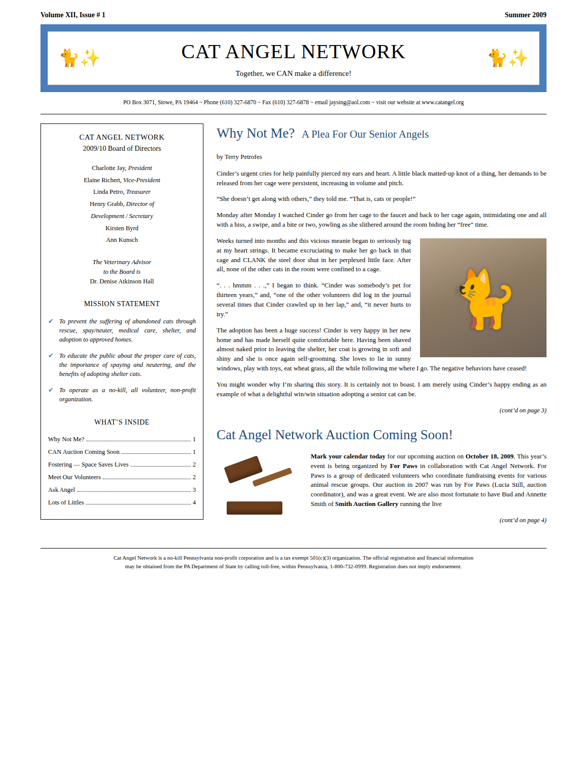Volume XII, Issue # 1 Summer 2009
🐈✨
CAT ANGEL NETWORK
Together, we CAN make a difference!
🐈✨
PO Box 3071, Stowe, PA 19464 ~ Phone (610) 327-6870 ~ Fax (610) 327-6878 ~ email jaysing@aol.com ~ visit our website at www.catangel.org
CAT ANGEL NETWORK
2009/10 Board of Directors
Charlotte Jay, President
Elaine Richert, Vice-President
Linda Petro, Treasurer
Henry Grabb, Director of
Development / Secretary
Kirsten Byrd
Ann Kunsch
The Veterinary Advisor
to the Board is
Dr. Denise Atkinson Hall
MISSION STATEMENT
To prevent the suffering of abandoned cats through rescue, spay/neuter, medical care, shelter, and adoption to approved homes.
To educate the public about the proper care of cats, the importance of spaying and neutering, and the benefits of adopting shelter cats.
To operate as a no-kill, all volunteer, non-profit organization.
WHAT’S INSIDE
Why Not Me? 1
CAN Auction Coming Soon 1
Fostering — Space Saves Lives 2
Meet Our Volunteers 2
Ask Angel 3
Lots of Littles 4
Why Not Me? A Plea For Our Senior Angels
by Terry Petrofes
Cinder’s urgent cries for help painfully pierced my ears and heart. A little black matted-up knot of a thing, her demands to be released from her cage were persistent, increasing in volume and pitch.
“She doesn’t get along with others,” they told me. “That is, cats or people!”
Monday after Monday I watched Cinder go from her cage to the faucet and back to her cage again, intimidating one and all with a hiss, a swipe, and a bite or two, yowling as she slithered around the room biding her “free” time.
🐈
Weeks turned into months and this vicious meanie began to seriously tug at my heart strings. It became excruciating to make her go back in that cage and CLANK the steel door shut in her perplexed little face. After all, none of the other cats in the room were confined to a cage.
“. . . hmmm . . .,” I began to think. “Cinder was somebody’s pet for thirteen years,” and, “one of the other volunteers did log in the journal several times that Cinder crawled up in her lap,” and, “it never hurts to try.”
The adoption has been a huge success! Cinder is very happy in her new home and has made herself quite comfortable here. Having been shaved almost naked prior to leaving the shelter, her coat is growing in soft and shiny and she is once again self-grooming. She loves to lie in sunny windows, play with toys, eat wheat grass, all the while following me where I go. The negative behaviors have ceased!
You might wonder why I’m sharing this story. It is certainly not to boast. I am merely using Cinder’s happy ending as an example of what a delightful win/win situation adopting a senior cat can be.
(cont’d on page 3)
Cat Angel Network Auction Coming Soon!
Mark your calendar today for our upcoming auction on October 18, 2009. This year’s event is being organized by For Paws in collaboration with Cat Angel Network. For Paws is a group of dedicated volunteers who coordinate fundraising events for various animal rescue groups. Our auction in 2007 was run by For Paws (Lucia Still, auction coordinator), and was a great event. We are also most fortunate to have Bud and Annette Smith of Smith Auction Gallery running the live
(cont’d on page 4)
Cat Angel Network is a no-kill Pennsylvania non-profit corporation and is a tax exempt 501(c)(3) organization. The official registration and financial information
may be obtained from the PA Department of State by calling toll-free, within Pennsylvania, 1-800-732-0999. Registration does not imply endorsement.